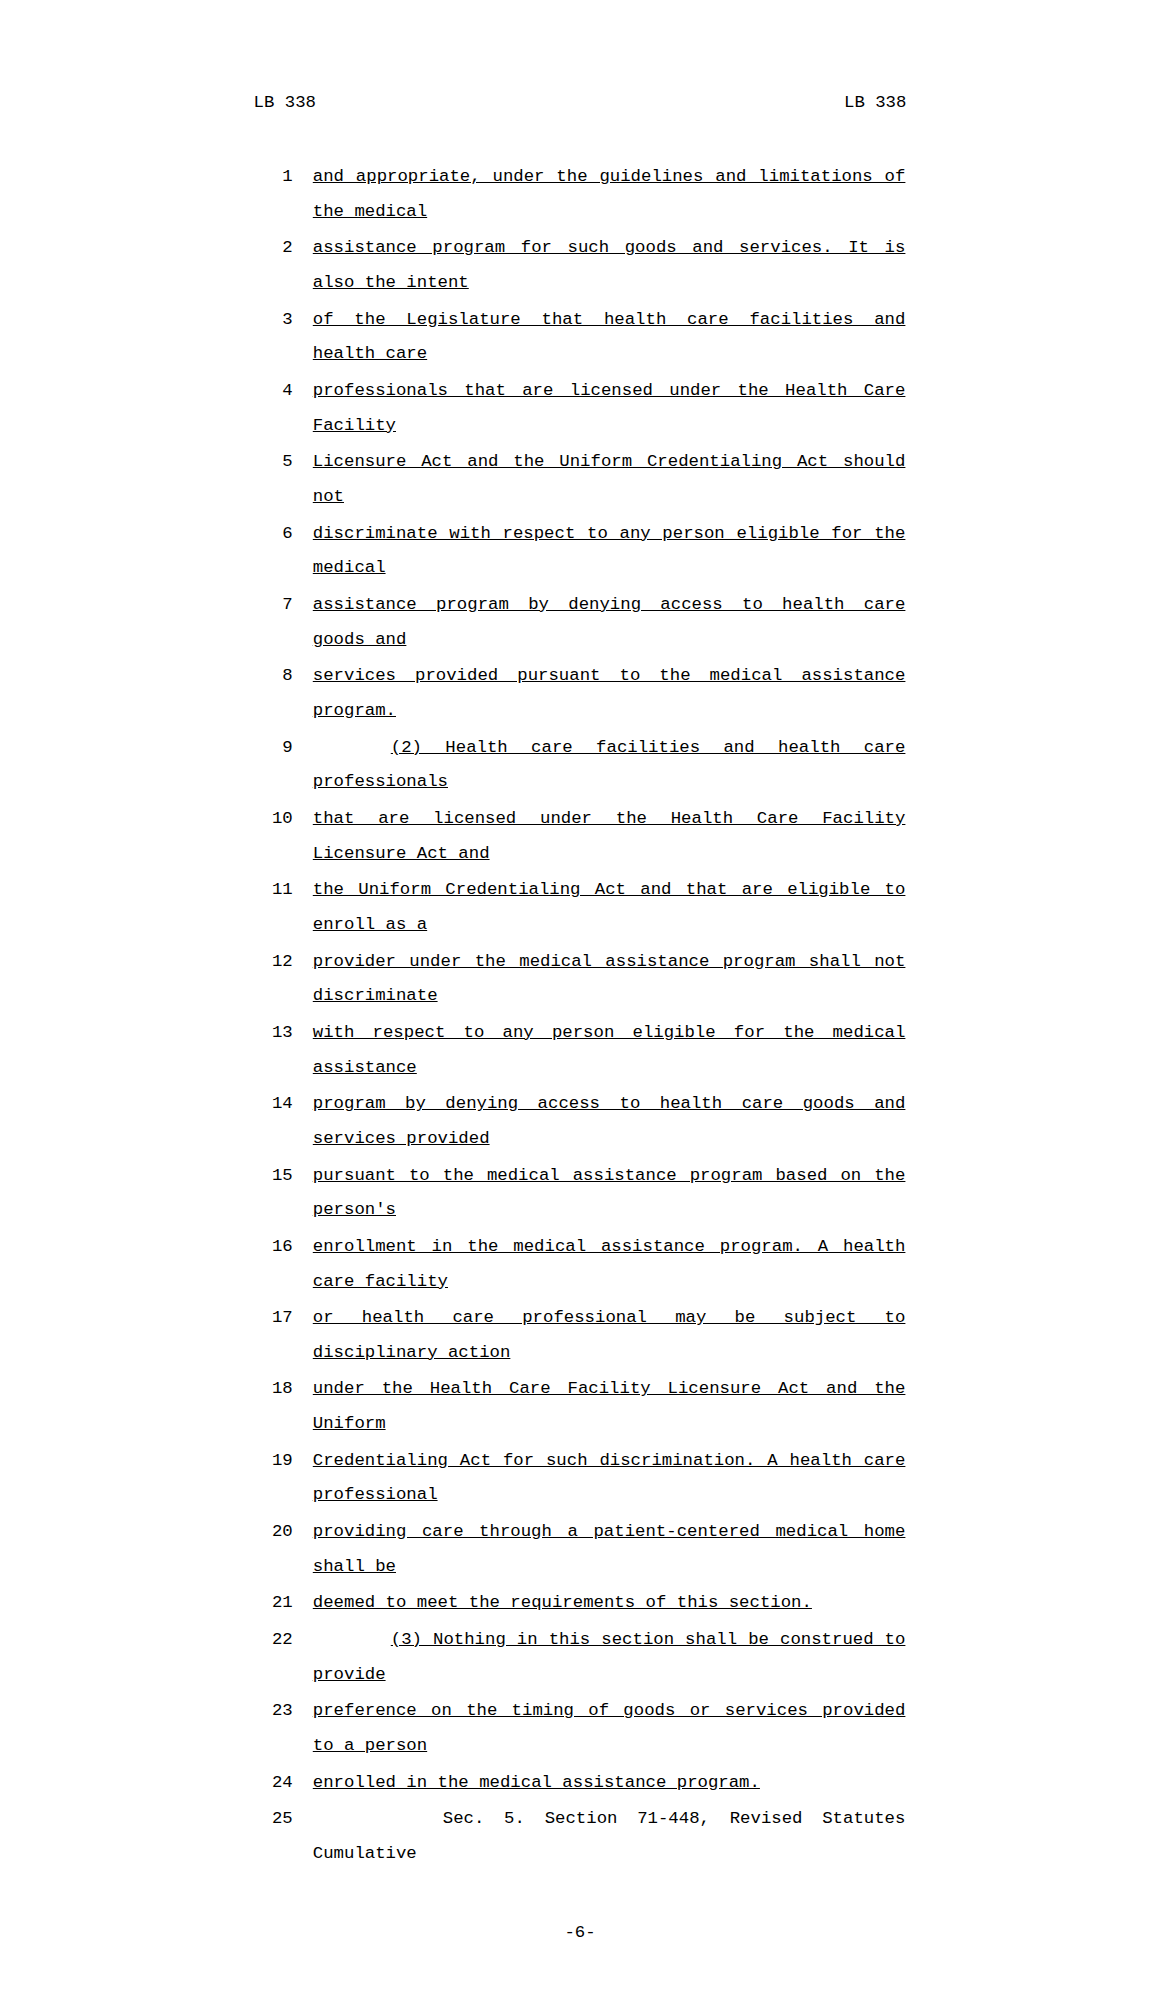LB 338 LB 338
| 1 | and appropriate, under the guidelines and limitations of the medical |
| 2 | assistance program for such goods and services. It is also the intent |
| 3 | of the Legislature that health care facilities and health care |
| 4 | professionals that are licensed under the Health Care Facility |
| 5 | Licensure Act and the Uniform Credentialing Act should not |
| 6 | discriminate with respect to any person eligible for the medical |
| 7 | assistance program by denying access to health care goods and |
| 8 | services provided pursuant to the medical assistance program. |
| 9 | (2) Health care facilities and health care professionals |
| 10 | that are licensed under the Health Care Facility Licensure Act and |
| 11 | the Uniform Credentialing Act and that are eligible to enroll as a |
| 12 | provider under the medical assistance program shall not discriminate |
| 13 | with respect to any person eligible for the medical assistance |
| 14 | program by denying access to health care goods and services provided |
| 15 | pursuant to the medical assistance program based on the person's |
| 16 | enrollment in the medical assistance program. A health care facility |
| 17 | or health care professional may be subject to disciplinary action |
| 18 | under the Health Care Facility Licensure Act and the Uniform |
| 19 | Credentialing Act for such discrimination. A health care professional |
| 20 | providing care through a patient-centered medical home shall be |
| 21 | deemed to meet the requirements of this section. |
| 22 | (3) Nothing in this section shall be construed to provide |
| 23 | preference on the timing of goods or services provided to a person |
| 24 | enrolled in the medical assistance program. |
| 25 | Sec. 5. Section 71-448, Revised Statutes Cumulative |
-6-